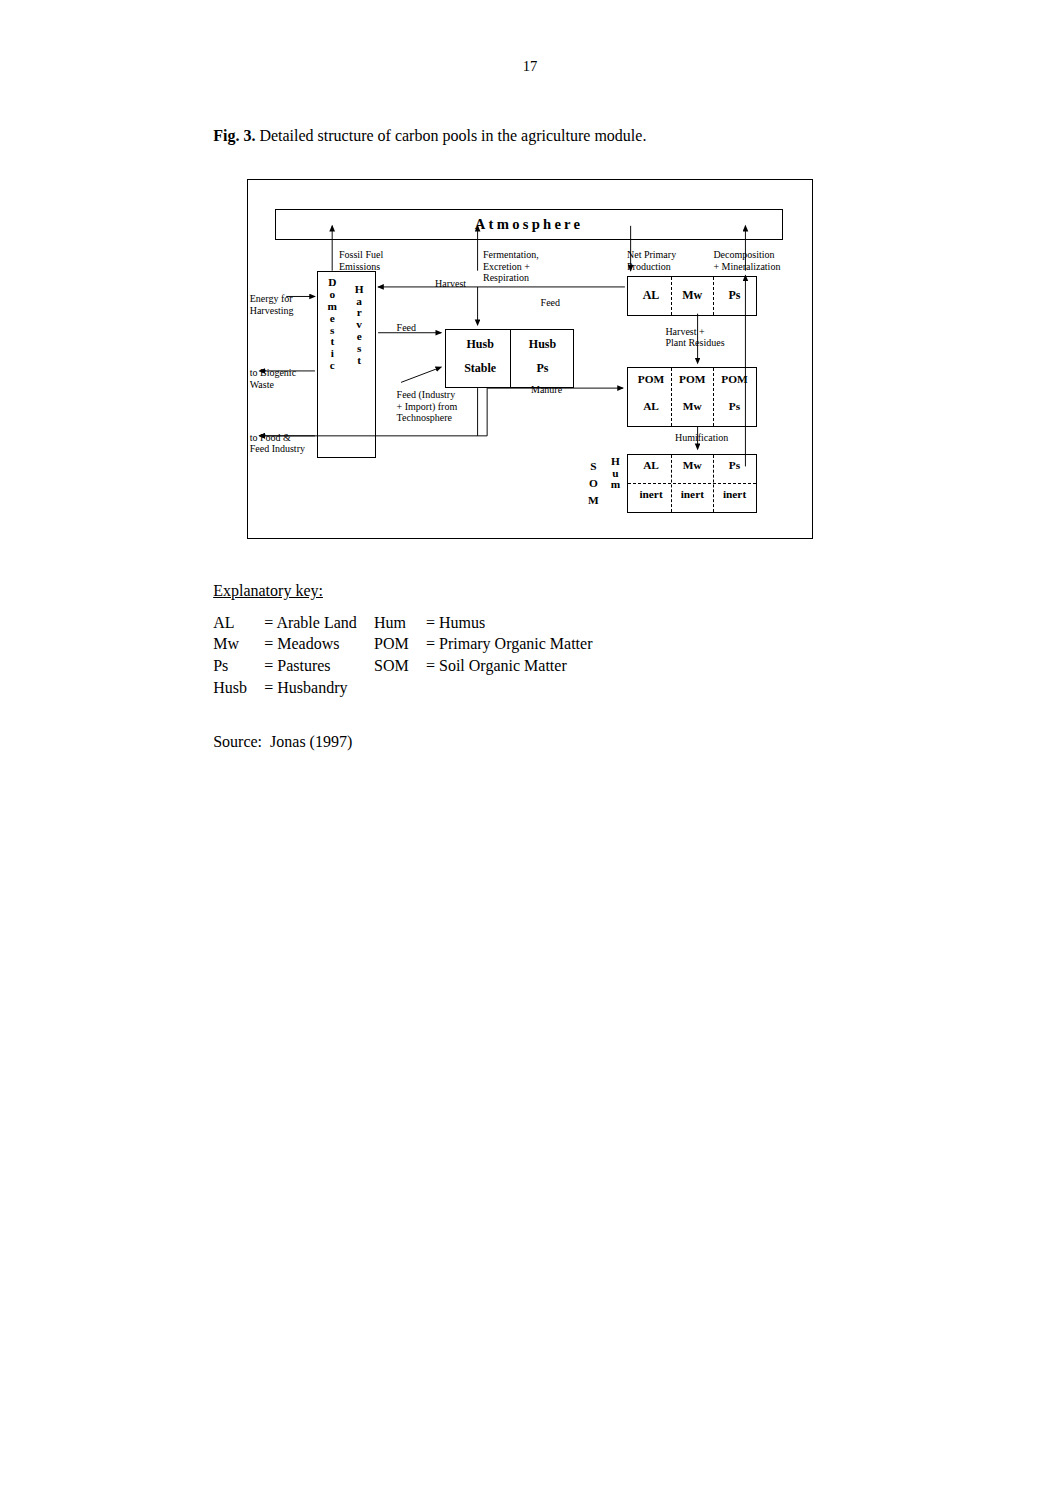17
Fig. 3. Detailed structure of carbon pools in the agriculture module.
Atmosphere
Fossil Fuel
Emissions
Fermentation,
Excretion +
Respiration
Net Primary
Production
Decomposition
+ Mineralization
Energy for
Harvesting
to Biogenic
Waste
to Food &
Feed Industry
D
o
m
e
s
t
i
c
H
a
r
v
e
s
t
Harvest
Feed
Feed
Feed (Industry
+ Import) from
Technosphere
Manure
Husb
Husb
Stable
Ps
AL
Mw
Ps
Harvest +
Plant Residues
POM
POM
POM
AL
Mw
Ps
Humification
S
O
M
H
u
m
AL
Mw
Ps
inert
inert
inert
Explanatory key:
| AL | = Arable Land | Hum | = Humus |
| Mw | = Meadows | POM | = Primary Organic Matter |
| Ps | = Pastures | SOM | = Soil Organic Matter |
| Husb | = Husbandry | | |
Source: Jonas (1997)